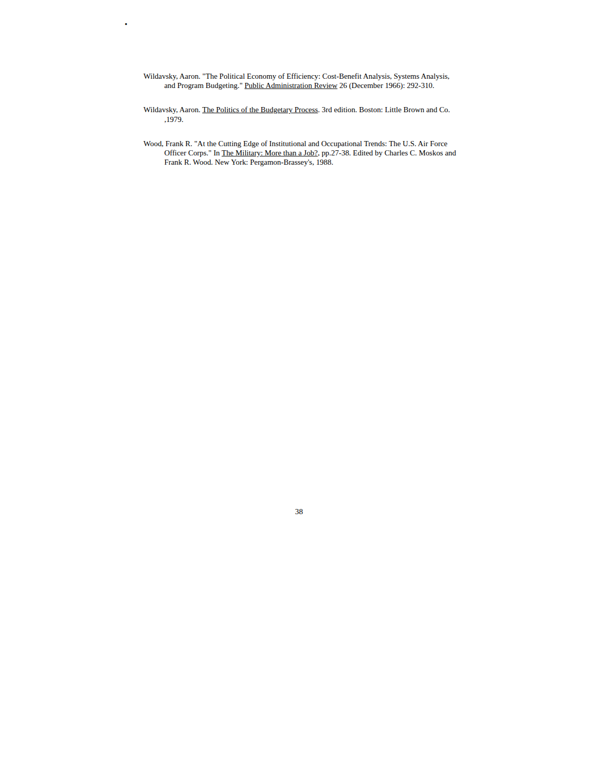•
Wildavsky, Aaron. "The Political Economy of Efficiency: Cost-Benefit Analysis, Systems Analysis, and Program Budgeting." Public Administration Review 26 (December 1966): 292-310.
Wildavsky, Aaron. The Politics of the Budgetary Process. 3rd edition. Boston: Little Brown and Co. ,1979.
Wood, Frank R. "At the Cutting Edge of Institutional and Occupational Trends: The U.S. Air Force Officer Corps." In The Military: More than a Job?, pp.27-38. Edited by Charles C. Moskos and Frank R. Wood. New York: Pergamon-Brassey's, 1988.
38